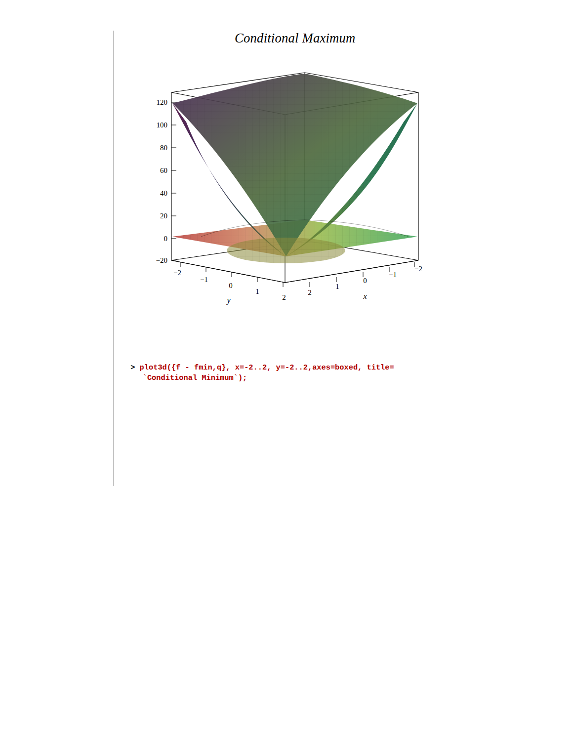Conditional Maximum
120 100 80 60 40 20 0 −20 −2 −1 0 1 2 y 2 1 0 −1 −2 x
> plot3d({f - fmin,q}, x=-2..2, y=-2..2,axes=boxed, title= `Conditional Minimum`);